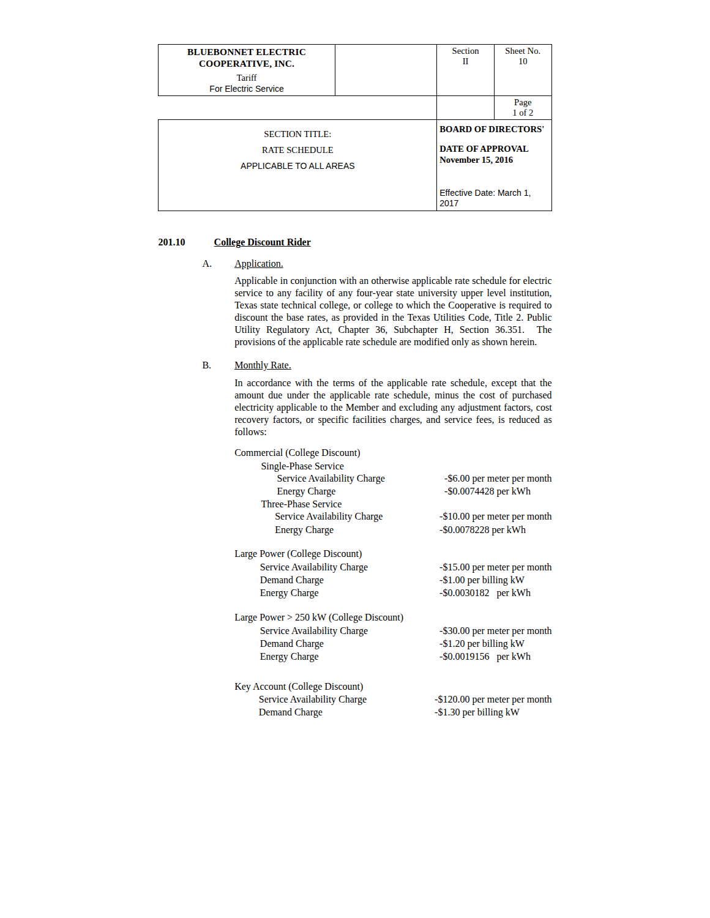| BLUEBONNET ELECTRIC COOPERATIVE, INC. Tariff For Electric Service | | Section II | Sheet No. 10 |
| | | | Page 1 of 2 |
| SECTION TITLE: RATE SCHEDULE APPLICABLE TO ALL AREAS | BOARD OF DIRECTORS' DATE OF APPROVAL November 15, 2016 Effective Date: March 1, 2017 |
201.10 College Discount Rider
A. Application.
Applicable in conjunction with an otherwise applicable rate schedule for electric service to any facility of any four-year state university upper level institution, Texas state technical college, or college to which the Cooperative is required to discount the base rates, as provided in the Texas Utilities Code, Title 2. Public Utility Regulatory Act, Chapter 36, Subchapter H, Section 36.351. The provisions of the applicable rate schedule are modified only as shown herein.
B. Monthly Rate.
In accordance with the terms of the applicable rate schedule, except that the amount due under the applicable rate schedule, minus the cost of purchased electricity applicable to the Member and excluding any adjustment factors, cost recovery factors, or specific facilities charges, and service fees, is reduced as follows:
Commercial (College Discount)
Single-Phase Service
| | Service Availability Charge | -$6.00 per meter per month |
| | Energy Charge | -$0.0074428 per kWh |
Three-Phase Service
| | Service Availability Charge | -$10.00 per meter per month |
| | Energy Charge | -$0.0078228 per kWh |
Large Power (College Discount)
| | Service Availability Charge | -$15.00 per meter per month |
| | Demand Charge | -$1.00 per billing kW |
| | Energy Charge | -$0.0030182 per kWh |
Large Power > 250 kW (College Discount)
| | Service Availability Charge | -$30.00 per meter per month |
| | Demand Charge | -$1.20 per billing kW |
| | Energy Charge | -$0.0019156 per kWh |
Key Account (College Discount)
| | Service Availability Charge | -$120.00 per meter per month |
| | Demand Charge | -$1.30 per billing kW |